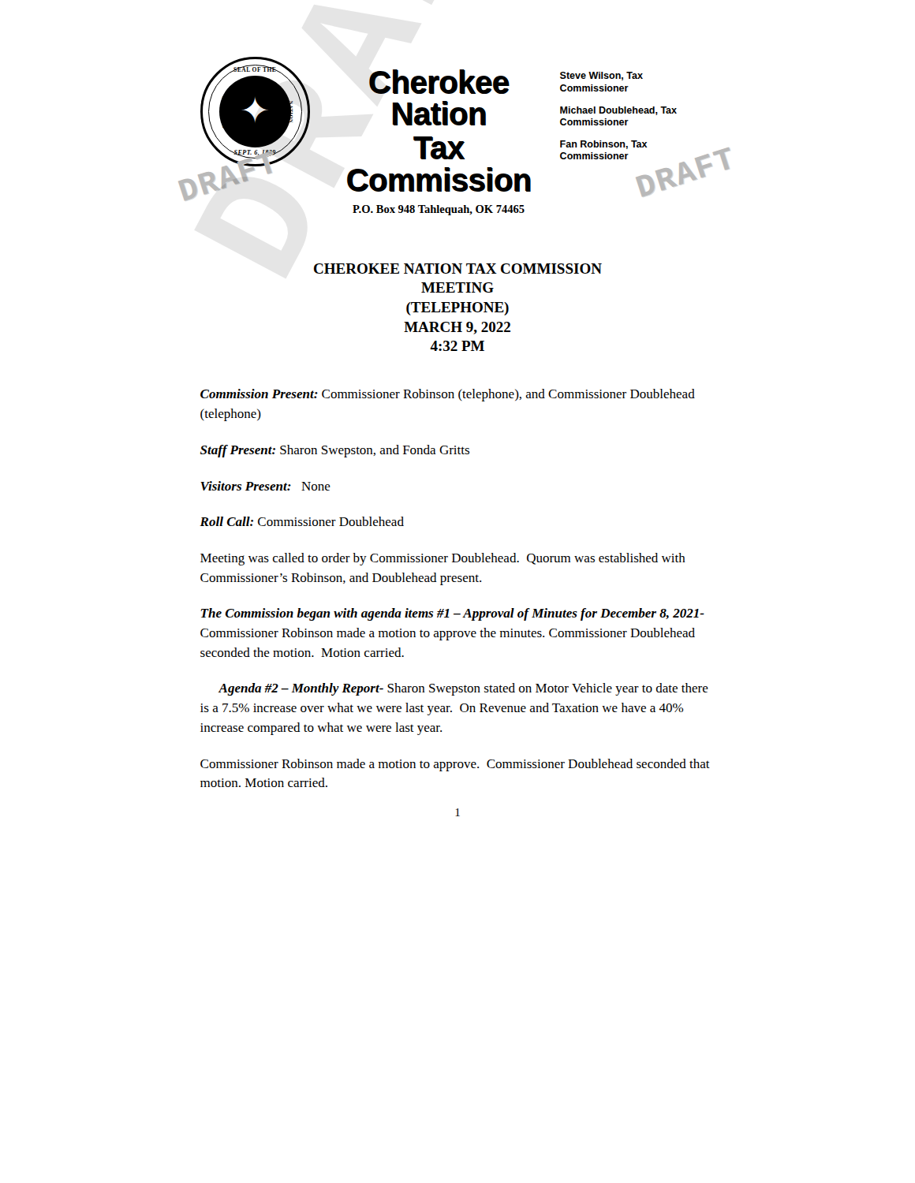Seal of the Cherokee Nation Sept. 6, 1839
✦
Cherokee Nation
Tax Commission
P.O. Box 948 Tahlequah, OK 74465
Steve Wilson, Tax
Commissioner
Michael Doublehead, Tax
Commissioner
Fan Robinson, Tax
Commissioner
DRAFT
DRAFT
DRAFT
CHEROKEE NATION TAX COMMISSION
MEETING
(TELEPHONE)
MARCH 9, 2022
4:32 PM
Commission Present: Commissioner Robinson (telephone), and Commissioner Doublehead (telephone)
Staff Present: Sharon Swepston, and Fonda Gritts
Visitors Present: None
Roll Call: Commissioner Doublehead
Meeting was called to order by Commissioner Doublehead. Quorum was established with Commissioner’s Robinson, and Doublehead present.
The Commission began with agenda items #1 – Approval of Minutes for December 8, 2021- Commissioner Robinson made a motion to approve the minutes. Commissioner Doublehead seconded the motion. Motion carried.
Agenda #2 – Monthly Report- Sharon Swepston stated on Motor Vehicle year to date there is a 7.5% increase over what we were last year. On Revenue and Taxation we have a 40% increase compared to what we were last year.
Commissioner Robinson made a motion to approve. Commissioner Doublehead seconded that motion. Motion carried.
1